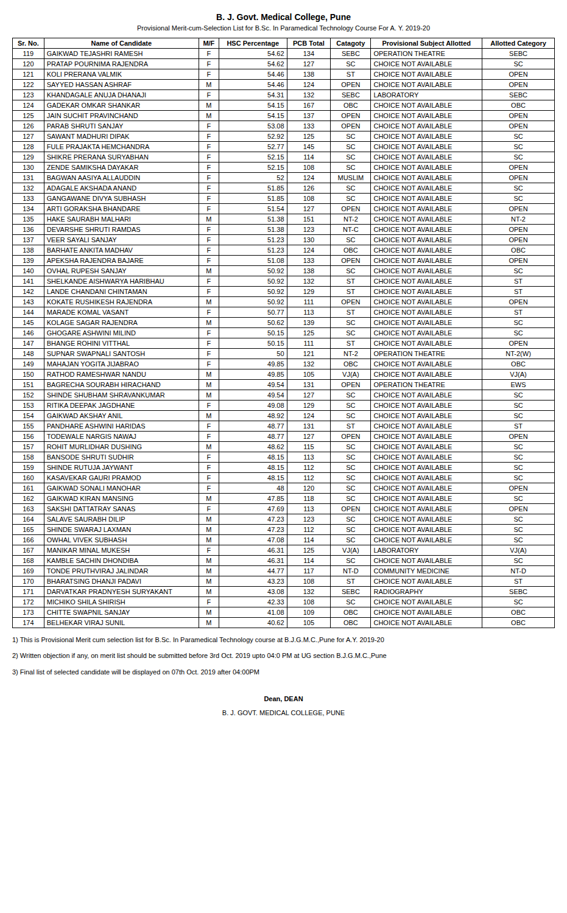B. J. Govt. Medical College, Pune
Provisional Merit-cum-Selection List for B.Sc. In Paramedical Technology Course For A. Y. 2019-20
| Sr. No. | Name of Candidate | M/F | HSC Percentage | PCB Total | Catagoty | Provisional Subject Allotted | Allotted Category |
| --- | --- | --- | --- | --- | --- | --- | --- |
| 119 | GAIKWAD TEJASHRI RAMESH | F | 54.62 | 134 | SEBC | OPERATION THEATRE | SEBC |
| 120 | PRATAP POURNIMA RAJENDRA | F | 54.62 | 127 | SC | CHOICE NOT AVAILABLE | SC |
| 121 | KOLI PRERANA VALMIK | F | 54.46 | 138 | ST | CHOICE NOT AVAILABLE | OPEN |
| 122 | SAYYED HASSAN ASHRAF | M | 54.46 | 124 | OPEN | CHOICE NOT AVAILABLE | OPEN |
| 123 | KHANDAGALE ANUJA DHANAJI | F | 54.31 | 132 | SEBC | LABORATORY | SEBC |
| 124 | GADEKAR OMKAR SHANKAR | M | 54.15 | 167 | OBC | CHOICE NOT AVAILABLE | OBC |
| 125 | JAIN SUCHIT PRAVINCHAND | M | 54.15 | 137 | OPEN | CHOICE NOT AVAILABLE | OPEN |
| 126 | PARAB SHRUTI SANJAY | F | 53.08 | 133 | OPEN | CHOICE NOT AVAILABLE | OPEN |
| 127 | SAWANT MADHURI DIPAK | F | 52.92 | 125 | SC | CHOICE NOT AVAILABLE | SC |
| 128 | FULE PRAJAKTA HEMCHANDRA | F | 52.77 | 145 | SC | CHOICE NOT AVAILABLE | SC |
| 129 | SHIKRE PRERANA SURYABHAN | F | 52.15 | 114 | SC | CHOICE NOT AVAILABLE | SC |
| 130 | ZENDE SAMIKSHA DAYAKAR | F | 52.15 | 108 | SC | CHOICE NOT AVAILABLE | OPEN |
| 131 | BAGWAN AASIYA ALLAUDDIN | F | 52 | 124 | MUSLIM | CHOICE NOT AVAILABLE | OPEN |
| 132 | ADAGALE AKSHADA ANAND | F | 51.85 | 126 | SC | CHOICE NOT AVAILABLE | SC |
| 133 | GANGAWANE DIVYA SUBHASH | F | 51.85 | 108 | SC | CHOICE NOT AVAILABLE | SC |
| 134 | ARTI GORAKSHA BHANDARE | F | 51.54 | 127 | OPEN | CHOICE NOT AVAILABLE | OPEN |
| 135 | HAKE SAURABH MALHARI | M | 51.38 | 151 | NT-2 | CHOICE NOT AVAILABLE | NT-2 |
| 136 | DEVARSHE SHRUTI RAMDAS | F | 51.38 | 123 | NT-C | CHOICE NOT AVAILABLE | OPEN |
| 137 | VEER SAYALI SANJAY | F | 51.23 | 130 | SC | CHOICE NOT AVAILABLE | OPEN |
| 138 | BARHATE ANKITA MADHAV | F | 51.23 | 124 | OBC | CHOICE NOT AVAILABLE | OBC |
| 139 | APEKSHA RAJENDRA BAJARE | F | 51.08 | 133 | OPEN | CHOICE NOT AVAILABLE | OPEN |
| 140 | OVHAL RUPESH SANJAY | M | 50.92 | 138 | SC | CHOICE NOT AVAILABLE | SC |
| 141 | SHELKANDE AISHWARYA HARIBHAU | F | 50.92 | 132 | ST | CHOICE NOT AVAILABLE | ST |
| 142 | LANDE CHANDANI CHINTAMAN | F | 50.92 | 129 | ST | CHOICE NOT AVAILABLE | ST |
| 143 | KOKATE RUSHIKESH RAJENDRA | M | 50.92 | 111 | OPEN | CHOICE NOT AVAILABLE | OPEN |
| 144 | MARADE KOMAL VASANT | F | 50.77 | 113 | ST | CHOICE NOT AVAILABLE | ST |
| 145 | KOLAGE SAGAR RAJENDRA | M | 50.62 | 139 | SC | CHOICE NOT AVAILABLE | SC |
| 146 | GHOGARE ASHWINI MILIND | F | 50.15 | 125 | SC | CHOICE NOT AVAILABLE | SC |
| 147 | BHANGE ROHINI VITTHAL | F | 50.15 | 111 | ST | CHOICE NOT AVAILABLE | OPEN |
| 148 | SUPNAR SWAPNALI SANTOSH | F | 50 | 121 | NT-2 | OPERATION THEATRE | NT-2(W) |
| 149 | MAHAJAN YOGITA JIJABRAO | F | 49.85 | 132 | OBC | CHOICE NOT AVAILABLE | OBC |
| 150 | RATHOD RAMESHWAR NANDU | M | 49.85 | 105 | VJ(A) | CHOICE NOT AVAILABLE | VJ(A) |
| 151 | BAGRECHA SOURABH HIRACHAND | M | 49.54 | 131 | OPEN | OPERATION THEATRE | EWS |
| 152 | SHINDE SHUBHAM SHRAVANKUMAR | M | 49.54 | 127 | SC | CHOICE NOT AVAILABLE | SC |
| 153 | RITIKA DEEPAK JAGDHANE | F | 49.08 | 129 | SC | CHOICE NOT AVAILABLE | SC |
| 154 | GAIKWAD AKSHAY ANIL | M | 48.92 | 124 | SC | CHOICE NOT AVAILABLE | SC |
| 155 | PANDHARE ASHWINI HARIDAS | F | 48.77 | 131 | ST | CHOICE NOT AVAILABLE | ST |
| 156 | TODEWALE NARGIS NAWAJ | F | 48.77 | 127 | OPEN | CHOICE NOT AVAILABLE | OPEN |
| 157 | ROHIT MURLIDHAR DUSHING | M | 48.62 | 115 | SC | CHOICE NOT AVAILABLE | SC |
| 158 | BANSODE SHRUTI SUDHIR | F | 48.15 | 113 | SC | CHOICE NOT AVAILABLE | SC |
| 159 | SHINDE RUTUJA JAYWANT | F | 48.15 | 112 | SC | CHOICE NOT AVAILABLE | SC |
| 160 | KASAVEKAR GAURI PRAMOD | F | 48.15 | 112 | SC | CHOICE NOT AVAILABLE | SC |
| 161 | GAIKWAD SONALI MANOHAR | F | 48 | 120 | SC | CHOICE NOT AVAILABLE | OPEN |
| 162 | GAIKWAD KIRAN MANSING | M | 47.85 | 118 | SC | CHOICE NOT AVAILABLE | SC |
| 163 | SAKSHI DATTATRAY SANAS | F | 47.69 | 113 | OPEN | CHOICE NOT AVAILABLE | OPEN |
| 164 | SALAVE SAURABH DILIP | M | 47.23 | 123 | SC | CHOICE NOT AVAILABLE | SC |
| 165 | SHINDE SWARAJ LAXMAN | M | 47.23 | 112 | SC | CHOICE NOT AVAILABLE | SC |
| 166 | OWHAL VIVEK SUBHASH | M | 47.08 | 114 | SC | CHOICE NOT AVAILABLE | SC |
| 167 | MANIKAR MINAL MUKESH | F | 46.31 | 125 | VJ(A) | LABORATORY | VJ(A) |
| 168 | KAMBLE SACHIN DHONDIBA | M | 46.31 | 114 | SC | CHOICE NOT AVAILABLE | SC |
| 169 | TONDE PRUTHVIRAJ JALINDAR | M | 44.77 | 117 | NT-D | COMMUNITY MEDICINE | NT-D |
| 170 | BHARATSING DHANJI PADAVI | M | 43.23 | 108 | ST | CHOICE NOT AVAILABLE | ST |
| 171 | DARVATKAR PRADNYESH SURYAKANT | M | 43.08 | 132 | SEBC | RADIOGRAPHY | SEBC |
| 172 | MICHIKO SHILA SHIRISH | F | 42.33 | 108 | SC | CHOICE NOT AVAILABLE | SC |
| 173 | CHITTE SWAPNIL SANJAY | M | 41.08 | 109 | OBC | CHOICE NOT AVAILABLE | OBC |
| 174 | BELHEKAR VIRAJ SUNIL | M | 40.62 | 105 | OBC | CHOICE NOT AVAILABLE | OBC |
1) This is Provisional Merit cum selection list for B.Sc. In Paramedical Technology course at B.J.G.M.C.,Pune for A.Y. 2019-20
2) Written objection if any, on merit list should be submitted before 3rd Oct. 2019 upto 04:0 PM at UG section B.J.G.M.C.,Pune
3) Final list of selected candidate will be displayed on 07th Oct. 2019 after 04:00PM
Dean, DEAN
B. J. GOVT. MEDICAL COLLEGE, PUNE